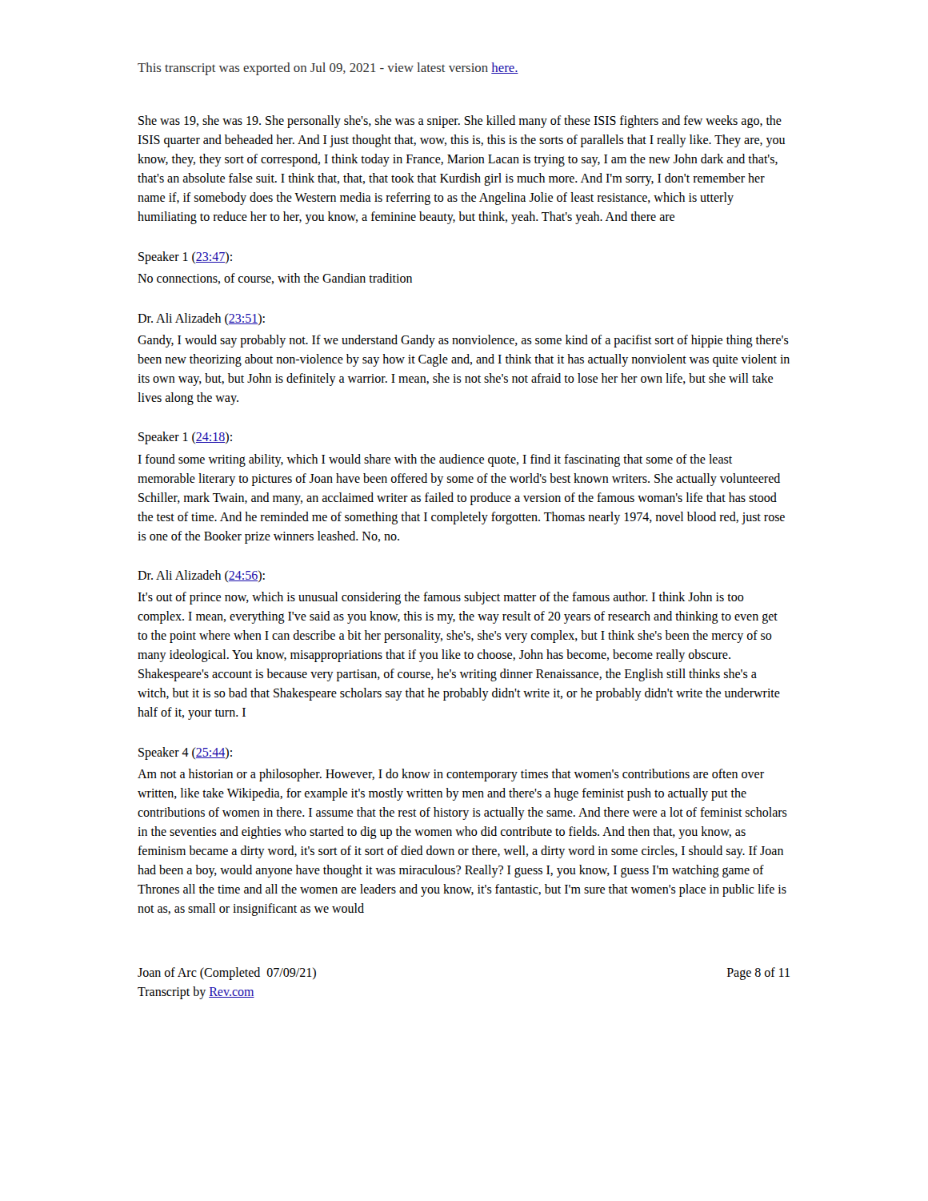This transcript was exported on Jul 09, 2021 - view latest version here.
She was 19, she was 19. She personally she's, she was a sniper. She killed many of these ISIS fighters and few weeks ago, the ISIS quarter and beheaded her. And I just thought that, wow, this is, this is the sorts of parallels that I really like. They are, you know, they, they sort of correspond, I think today in France, Marion Lacan is trying to say, I am the new John dark and that's, that's an absolute false suit. I think that, that, that took that Kurdish girl is much more. And I'm sorry, I don't remember her name if, if somebody does the Western media is referring to as the Angelina Jolie of least resistance, which is utterly humiliating to reduce her to her, you know, a feminine beauty, but think, yeah. That's yeah. And there are
Speaker 1 (23:47):
No connections, of course, with the Gandian tradition
Dr. Ali Alizadeh (23:51):
Gandy, I would say probably not. If we understand Gandy as nonviolence, as some kind of a pacifist sort of hippie thing there's been new theorizing about non-violence by say how it Cagle and, and I think that it has actually nonviolent was quite violent in its own way, but, but John is definitely a warrior. I mean, she is not she's not afraid to lose her her own life, but she will take lives along the way.
Speaker 1 (24:18):
I found some writing ability, which I would share with the audience quote, I find it fascinating that some of the least memorable literary to pictures of Joan have been offered by some of the world's best known writers. She actually volunteered Schiller, mark Twain, and many, an acclaimed writer as failed to produce a version of the famous woman's life that has stood the test of time. And he reminded me of something that I completely forgotten. Thomas nearly 1974, novel blood red, just rose is one of the Booker prize winners leashed. No, no.
Dr. Ali Alizadeh (24:56):
It's out of prince now, which is unusual considering the famous subject matter of the famous author. I think John is too complex. I mean, everything I've said as you know, this is my, the way result of 20 years of research and thinking to even get to the point where when I can describe a bit her personality, she's, she's very complex, but I think she's been the mercy of so many ideological. You know, misappropriations that if you like to choose, John has become, become really obscure. Shakespeare's account is because very partisan, of course, he's writing dinner Renaissance, the English still thinks she's a witch, but it is so bad that Shakespeare scholars say that he probably didn't write it, or he probably didn't write the underwrite half of it, your turn. I
Speaker 4 (25:44):
Am not a historian or a philosopher. However, I do know in contemporary times that women's contributions are often over written, like take Wikipedia, for example it's mostly written by men and there's a huge feminist push to actually put the contributions of women in there. I assume that the rest of history is actually the same. And there were a lot of feminist scholars in the seventies and eighties who started to dig up the women who did contribute to fields. And then that, you know, as feminism became a dirty word, it's sort of it sort of died down or there, well, a dirty word in some circles, I should say. If Joan had been a boy, would anyone have thought it was miraculous? Really? I guess I, you know, I guess I'm watching game of Thrones all the time and all the women are leaders and you know, it's fantastic, but I'm sure that women's place in public life is not as, as small or insignificant as we would
Joan of Arc (Completed 07/09/21)
Transcript by Rev.com
Page 8 of 11